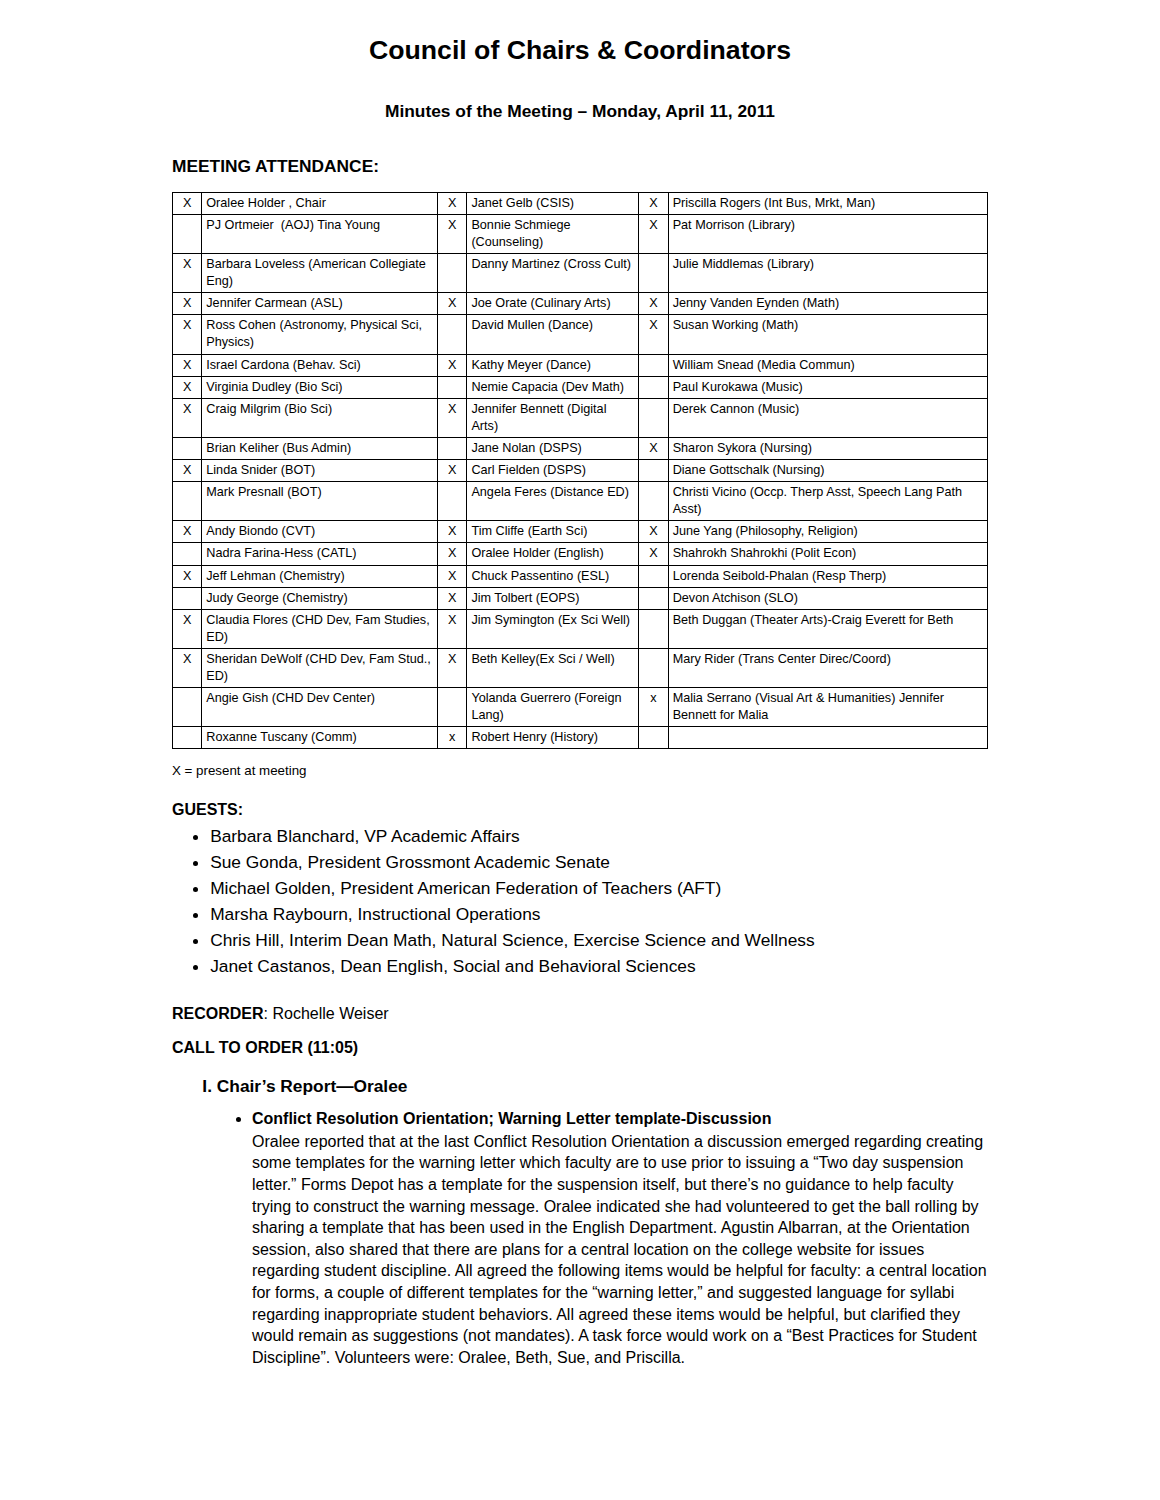Council of Chairs & Coordinators
Minutes of the Meeting – Monday, April 11, 2011
MEETING ATTENDANCE:
| X | Oralee Holder , Chair | X | Janet Gelb (CSIS) | X | Priscilla Rogers (Int Bus, Mrkt, Man) |
| | PJ Ortmeier (AOJ) Tina Young | X | Bonnie Schmiege (Counseling) | X | Pat Morrison (Library) |
| X | Barbara Loveless (American Collegiate Eng) | | Danny Martinez (Cross Cult) | | Julie Middlemas (Library) |
| X | Jennifer Carmean (ASL) | X | Joe Orate (Culinary Arts) | X | Jenny Vanden Eynden (Math) |
| X | Ross Cohen (Astronomy, Physical Sci, Physics) | | David Mullen (Dance) | X | Susan Working (Math) |
| X | Israel Cardona (Behav. Sci) | X | Kathy Meyer (Dance) | | William Snead (Media Commun) |
| X | Virginia Dudley (Bio Sci) | | Nemie Capacia (Dev Math) | | Paul Kurokawa (Music) |
| X | Craig Milgrim (Bio Sci) | X | Jennifer Bennett (Digital Arts) | | Derek Cannon (Music) |
| | Brian Keliher (Bus Admin) | | Jane Nolan (DSPS) | X | Sharon Sykora (Nursing) |
| X | Linda Snider (BOT) | X | Carl Fielden (DSPS) | | Diane Gottschalk (Nursing) |
| | Mark Presnall (BOT) | | Angela Feres (Distance ED) | | Christi Vicino (Occp. Therp Asst, Speech Lang Path Asst) |
| X | Andy Biondo (CVT) | X | Tim Cliffe (Earth Sci) | X | June Yang (Philosophy, Religion) |
| | Nadra Farina-Hess (CATL) | X | Oralee Holder (English) | X | Shahrokh Shahrokhi (Polit Econ) |
| X | Jeff Lehman (Chemistry) | X | Chuck Passentino (ESL) | | Lorenda Seibold-Phalan (Resp Therp) |
| | Judy George (Chemistry) | X | Jim Tolbert (EOPS) | | Devon Atchison (SLO) |
| X | Claudia Flores (CHD Dev, Fam Studies, ED) | X | Jim Symington (Ex Sci Well) | | Beth Duggan (Theater Arts)-Craig Everett for Beth |
| X | Sheridan DeWolf (CHD Dev, Fam Stud., ED) | X | Beth Kelley(Ex Sci / Well) | | Mary Rider (Trans Center Direc/Coord) |
| | Angie Gish (CHD Dev Center) | | Yolanda Guerrero (Foreign Lang) | x | Malia Serrano (Visual Art & Humanities) Jennifer Bennett for Malia |
| | Roxanne Tuscany (Comm) | x | Robert Henry (History) | | |
X = present at meeting
GUESTS:
Barbara Blanchard, VP Academic Affairs
Sue Gonda, President Grossmont Academic Senate
Michael Golden, President American Federation of Teachers (AFT)
Marsha Raybourn, Instructional Operations
Chris Hill, Interim Dean Math, Natural Science, Exercise Science and Wellness
Janet Castanos, Dean English, Social and Behavioral Sciences
RECORDER: Rochelle Weiser
CALL TO ORDER (11:05)
Chair’s Report—Oralee
Conflict Resolution Orientation; Warning Letter template-Discussion Oralee reported that at the last Conflict Resolution Orientation a discussion emerged regarding creating some templates for the warning letter which faculty are to use prior to issuing a “Two day suspension letter.” Forms Depot has a template for the suspension itself, but there’s no guidance to help faculty trying to construct the warning message. Oralee indicated she had volunteered to get the ball rolling by sharing a template that has been used in the English Department. Agustin Albarran, at the Orientation session, also shared that there are plans for a central location on the college website for issues regarding student discipline. All agreed the following items would be helpful for faculty: a central location for forms, a couple of different templates for the “warning letter,” and suggested language for syllabi regarding inappropriate student behaviors. All agreed these items would be helpful, but clarified they would remain as suggestions (not mandates). A task force would work on a “Best Practices for Student Discipline”. Volunteers were: Oralee, Beth, Sue, and Priscilla.